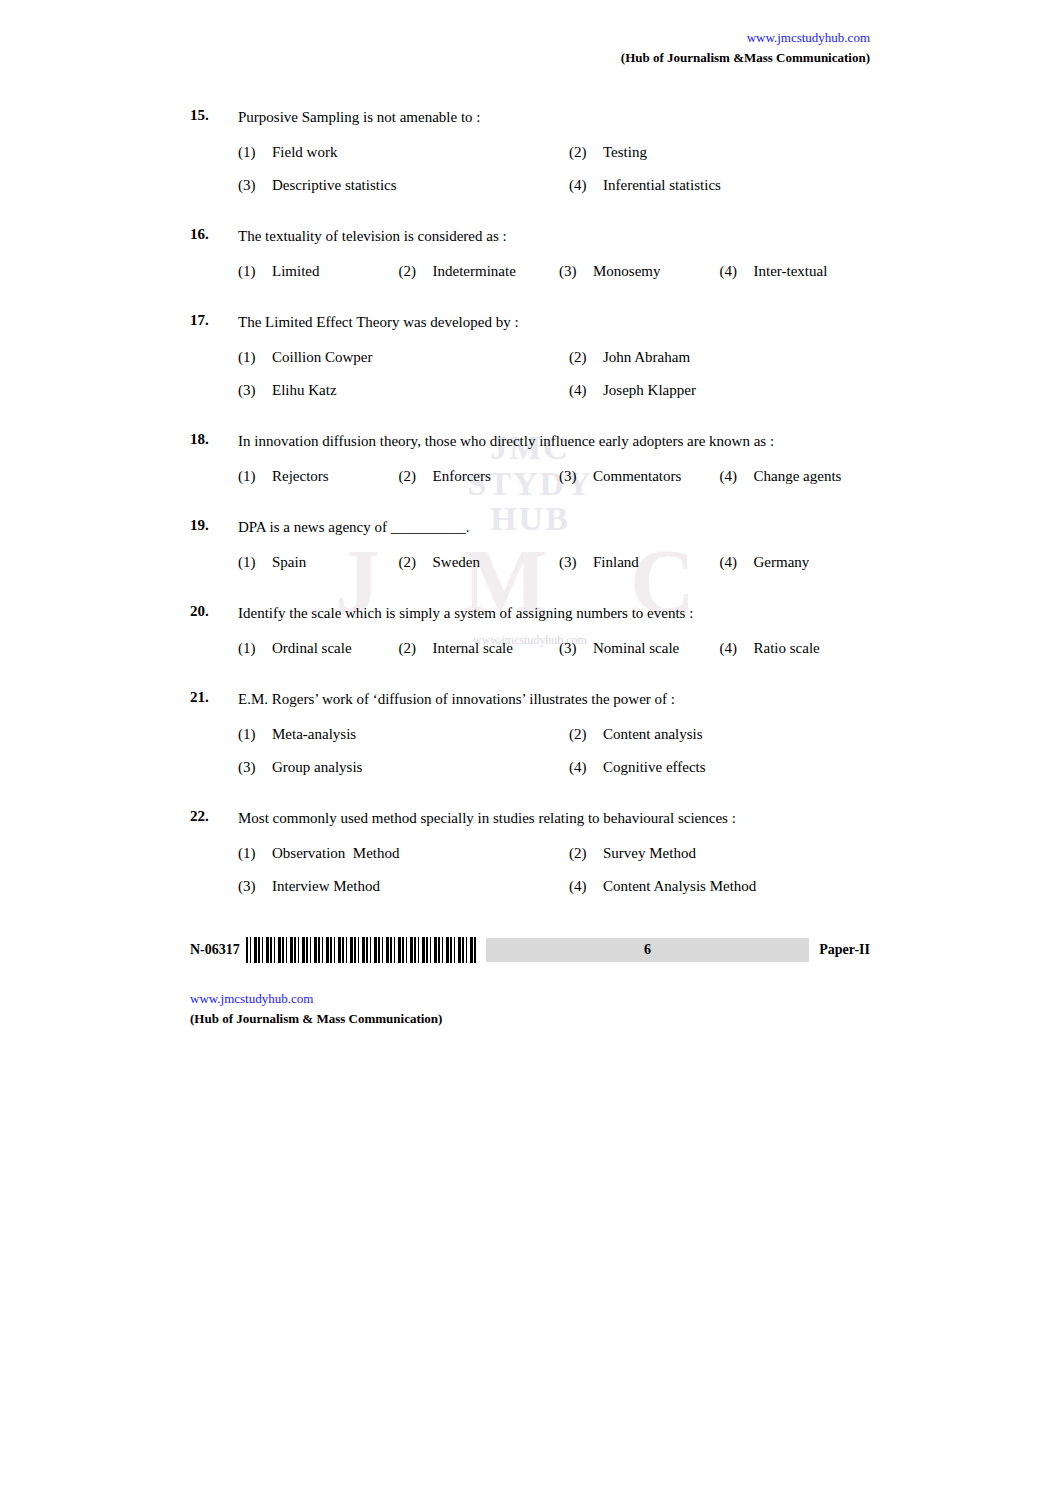www.jmcstudyhub.com
(Hub of Journalism &Mass Communication)
JMC
STYDY
HUB
J M C
www.jmcstudyhub.com
15.
Purposive Sampling is not amenable to :
(1) Field work
(2) Testing
(3) Descriptive statistics
(4) Inferential statistics
16.
The textuality of television is considered as :
(1) Limited
(2) Indeterminate
(3) Monosemy
(4) Inter-textual
17.
The Limited Effect Theory was developed by :
(1) Coillion Cowper
(2) John Abraham
(3) Elihu Katz
(4) Joseph Klapper
18.
In innovation diffusion theory, those who directly influence early adopters are known as :
(1) Rejectors
(2) Enforcers
(3) Commentators
(4) Change agents
19.
DPA is a news agency of __________.
(1) Spain
(2) Sweden
(3) Finland
(4) Germany
20.
Identify the scale which is simply a system of assigning numbers to events :
(1) Ordinal scale
(2) Internal scale
(3) Nominal scale
(4) Ratio scale
21.
E.M. Rogers’ work of ‘diffusion of innovations’ illustrates the power of :
(1) Meta-analysis
(2) Content analysis
(3) Group analysis
(4) Cognitive effects
22.
Most commonly used method specially in studies relating to behavioural sciences :
(1) Observation Method
(2) Survey Method
(3) Interview Method
(4) Content Analysis Method
N-06317
6
Paper-II
www.jmcstudyhub.com
(Hub of Journalism & Mass Communication)